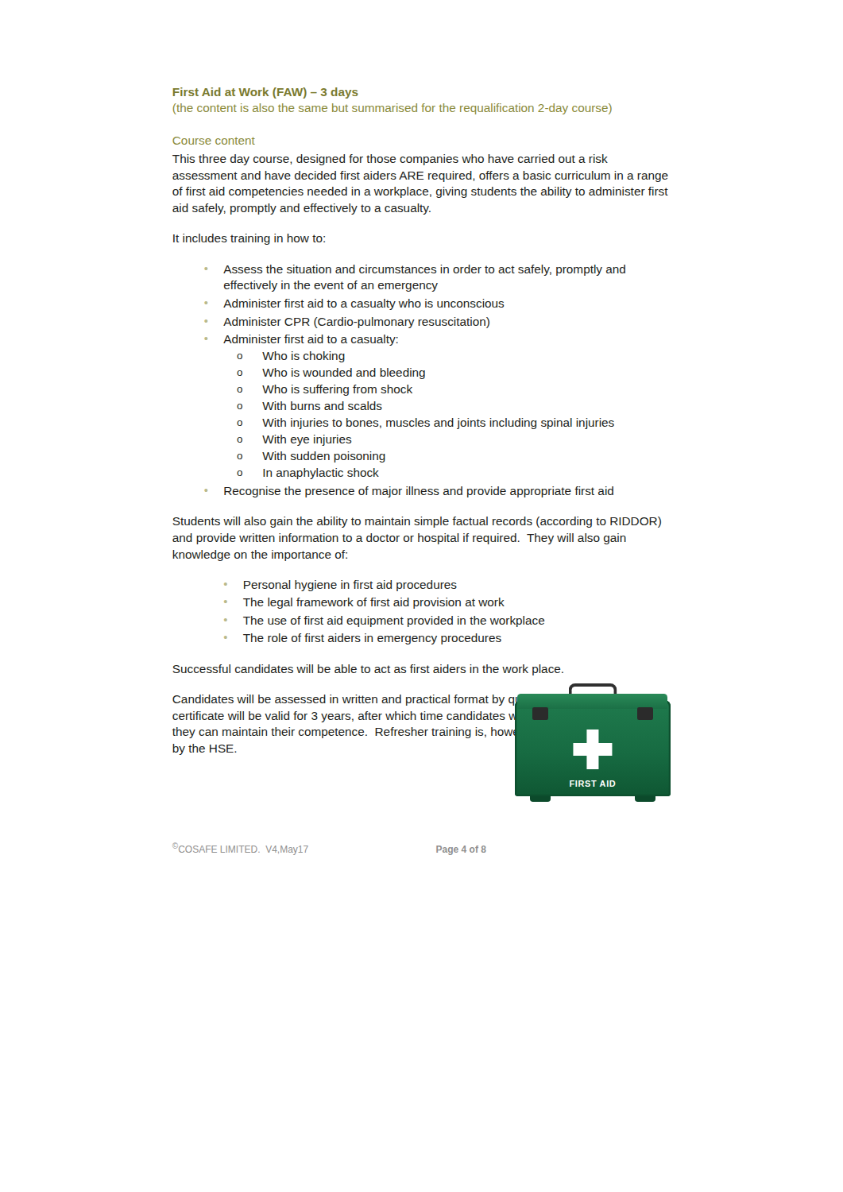First Aid at Work (FAW) – 3 days
(the content is also the same but summarised for the requalification 2-day course)
Course content
This three day course, designed for those companies who have carried out a risk assessment and have decided first aiders ARE required, offers a basic curriculum in a range of first aid competencies needed in a workplace, giving students the ability to administer first aid safely, promptly and effectively to a casualty.
It includes training in how to:
Assess the situation and circumstances in order to act safely, promptly and effectively in the event of an emergency
Administer first aid to a casualty who is unconscious
Administer CPR (Cardio-pulmonary resuscitation)
Administer first aid to a casualty:
Who is choking
Who is wounded and bleeding
Who is suffering from shock
With burns and scalds
With injuries to bones, muscles and joints including spinal injuries
With eye injuries
With sudden poisoning
In anaphylactic shock
Recognise the presence of major illness and provide appropriate first aid
Students will also gain the ability to maintain simple factual records (according to RIDDOR) and provide written information to a doctor or hospital if required. They will also gain knowledge on the importance of:
Personal hygiene in first aid procedures
The legal framework of first aid provision at work
The use of first aid equipment provided in the workplace
The role of first aiders in emergency procedures
Successful candidates will be able to act as first aiders in the work place.
Candidates will be assessed in written and practical format by qualified assessors. The certificate will be valid for 3 years, after which time candidates will need to re-train so that they can maintain their competence. Refresher training is, however, recommended annually by the HSE.
FIRST AID
©COSAFE LIMITED. V4,May17 Page 4 of 8